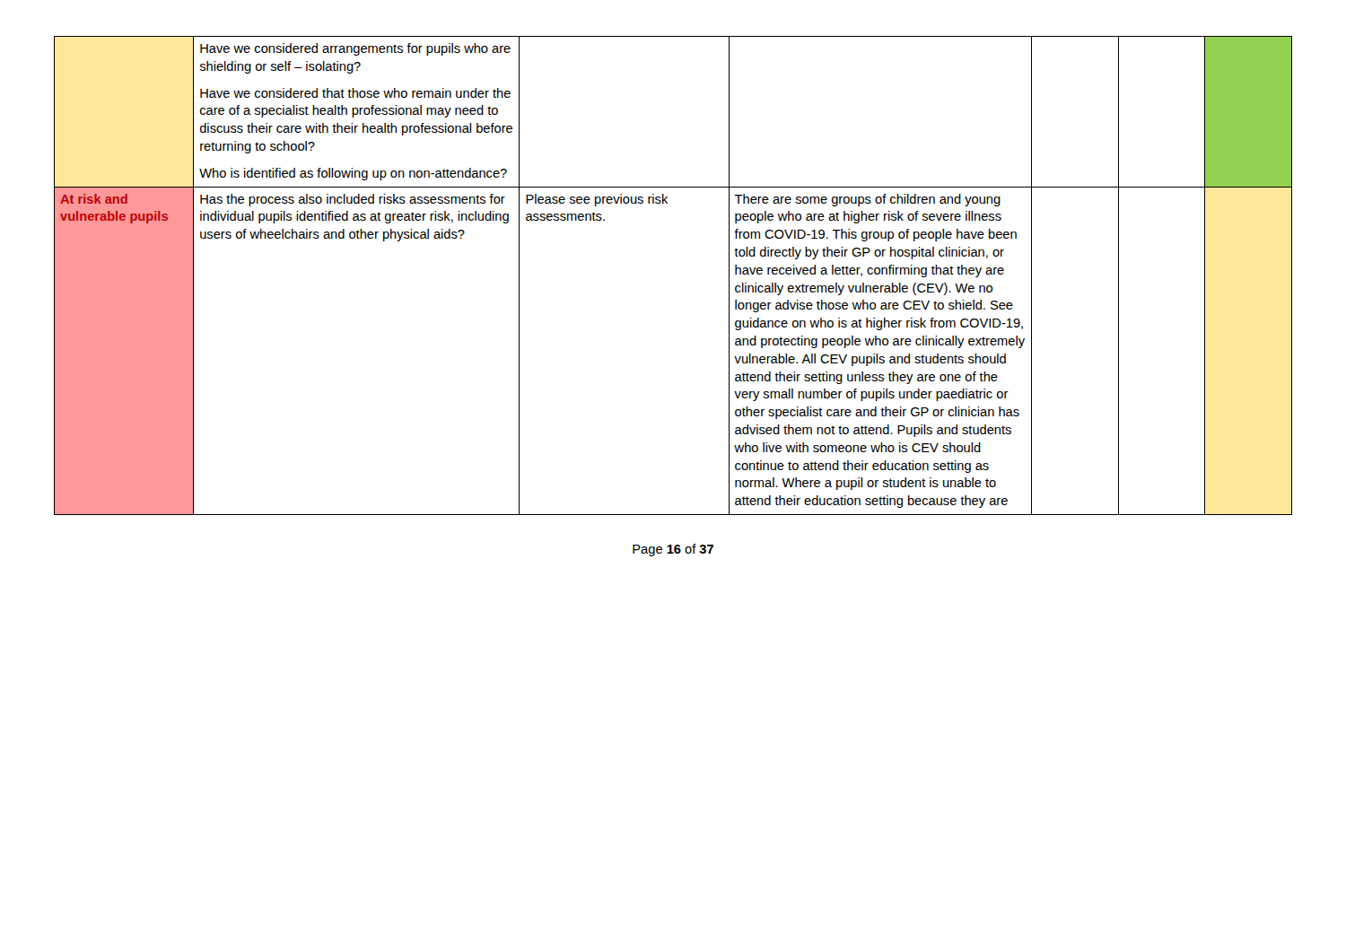| | Have we considered arrangements for pupils who are shielding or self – isolating? Have we considered that those who remain under the care of a specialist health professional may need to discuss their care with their health professional before returning to school? Who is identified as following up on non-attendance? | | | | | |
| At risk and vulnerable pupils | Has the process also included risks assessments for individual pupils identified as at greater risk, including users of wheelchairs and other physical aids? | Please see previous risk assessments. | There are some groups of children and young people who are at higher risk of severe illness from COVID-19. This group of people have been told directly by their GP or hospital clinician, or have received a letter, confirming that they are clinically extremely vulnerable (CEV). We no longer advise those who are CEV to shield. See guidance on who is at higher risk from COVID-19, and protecting people who are clinically extremely vulnerable. All CEV pupils and students should attend their setting unless they are one of the very small number of pupils under paediatric or other specialist care and their GP or clinician has advised them not to attend. Pupils and students who live with someone who is CEV should continue to attend their education setting as normal. Where a pupil or student is unable to attend their education setting because they are | | | |
Page 16 of 37